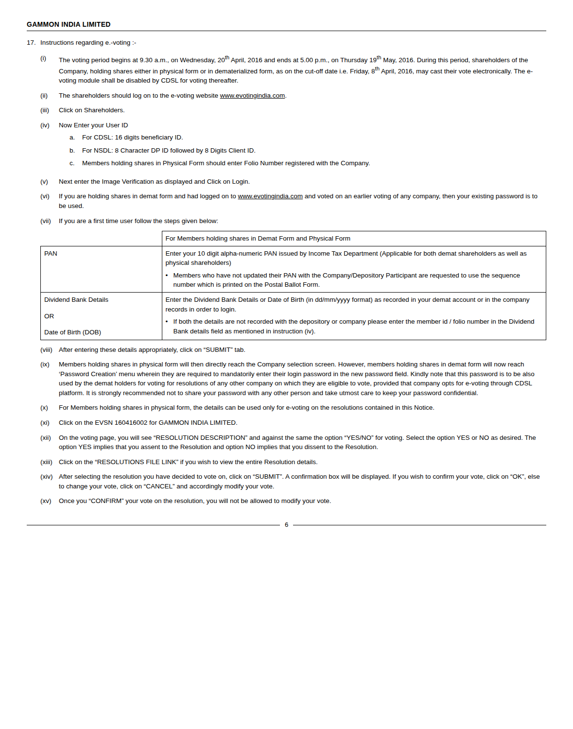GAMMON INDIA LIMITED
17.
Instructions regarding e.-voting :-
(i) The voting period begins at 9.30 a.m., on Wednesday, 20th April, 2016 and ends at 5.00 p.m., on Thursday 19th May, 2016. During this period, shareholders of the Company, holding shares either in physical form or in dematerialized form, as on the cut-off date i.e. Friday, 8th April, 2016, may cast their vote electronically. The e-voting module shall be disabled by CDSL for voting thereafter.
(ii) The shareholders should log on to the e-voting website www.evotingindia.com.
(iii) Click on Shareholders.
(iv) Now Enter your User ID
a. For CDSL: 16 digits beneficiary ID.
b. For NSDL: 8 Character DP ID followed by 8 Digits Client ID.
c. Members holding shares in Physical Form should enter Folio Number registered with the Company.
(v) Next enter the Image Verification as displayed and Click on Login.
(vi) If you are holding shares in demat form and had logged on to www.evotingindia.com and voted on an earlier voting of any company, then your existing password is to be used.
(vii) If you are a first time user follow the steps given below:
| | For Members holding shares in Demat Form and Physical Form |
| PAN | Enter your 10 digit alpha-numeric PAN issued by Income Tax Department (Applicable for both demat shareholders as well as physical shareholders) • Members who have not updated their PAN with the Company/Depository Participant are requested to use the sequence number which is printed on the Postal Ballot Form. |
| Dividend Bank Details OR Date of Birth (DOB) | Enter the Dividend Bank Details or Date of Birth (in dd/mm/yyyy format) as recorded in your demat account or in the company records in order to login. • If both the details are not recorded with the depository or company please enter the member id / folio number in the Dividend Bank details field as mentioned in instruction (iv). |
(viii) After entering these details appropriately, click on “SUBMIT” tab.
(ix) Members holding shares in physical form will then directly reach the Company selection screen. However, members holding shares in demat form will now reach ‘Password Creation’ menu wherein they are required to mandatorily enter their login password in the new password field. Kindly note that this password is to be also used by the demat holders for voting for resolutions of any other company on which they are eligible to vote, provided that company opts for e-voting through CDSL platform. It is strongly recommended not to share your password with any other person and take utmost care to keep your password confidential.
(x) For Members holding shares in physical form, the details can be used only for e-voting on the resolutions contained in this Notice.
(xi) Click on the EVSN 160416002 for GAMMON INDIA LIMITED.
(xii) On the voting page, you will see “RESOLUTION DESCRIPTION” and against the same the option “YES/NO” for voting. Select the option YES or NO as desired. The option YES implies that you assent to the Resolution and option NO implies that you dissent to the Resolution.
(xiii) Click on the “RESOLUTIONS FILE LINK” if you wish to view the entire Resolution details.
(xiv) After selecting the resolution you have decided to vote on, click on “SUBMIT”. A confirmation box will be displayed. If you wish to confirm your vote, click on “OK”, else to change your vote, click on “CANCEL” and accordingly modify your vote.
(xv) Once you “CONFIRM” your vote on the resolution, you will not be allowed to modify your vote.
6